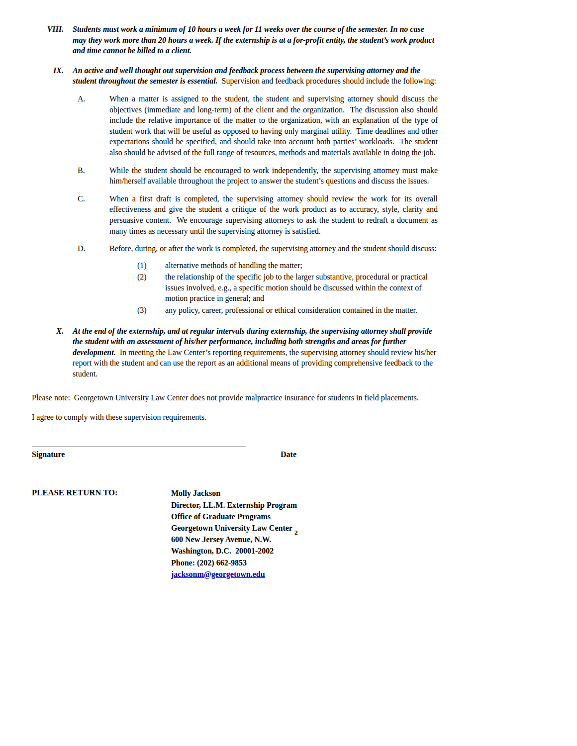VIII.
Students must work a minimum of 10 hours a week for 11 weeks over the course of the semester. In no case may they work more than 20 hours a week. If the externship is at a for-profit entity, the student’s work product and time cannot be billed to a client.
IX.
An active and well thought out supervision and feedback process between the supervising attorney and the student throughout the semester is essential. Supervision and feedback procedures should include the following:
A.
When a matter is assigned to the student, the student and supervising attorney should discuss the objectives (immediate and long-term) of the client and the organization. The discussion also should include the relative importance of the matter to the organization, with an explanation of the type of student work that will be useful as opposed to having only marginal utility. Time deadlines and other expectations should be specified, and should take into account both parties’ workloads. The student also should be advised of the full range of resources, methods and materials available in doing the job.
B.
While the student should be encouraged to work independently, the supervising attorney must make him/herself available throughout the project to answer the student’s questions and discuss the issues.
C.
When a first draft is completed, the supervising attorney should review the work for its overall effectiveness and give the student a critique of the work product as to accuracy, style, clarity and persuasive content. We encourage supervising attorneys to ask the student to redraft a document as many times as necessary until the supervising attorney is satisfied.
D.
Before, during, or after the work is completed, the supervising attorney and the student should discuss:
(1)
alternative methods of handling the matter;
(2)
the relationship of the specific job to the larger substantive, procedural or practical issues involved, e.g., a specific motion should be discussed within the context of motion practice in general; and
(3)
any policy, career, professional or ethical consideration contained in the matter.
X.
At the end of the externship, and at regular intervals during externship, the supervising attorney shall provide the student with an assessment of his/her performance, including both strengths and areas for further development. In meeting the Law Center’s reporting requirements, the supervising attorney should review his/her report with the student and can use the report as an additional means of providing comprehensive feedback to the student.
Please note: Georgetown University Law Center does not provide malpractice insurance for students in field placements.
I agree to comply with these supervision requirements.
Signature
Date
PLEASE RETURN TO:
Molly Jackson
Director, LL.M. Externship Program
Office of Graduate Programs
Georgetown University Law Center2
600 New Jersey Avenue, N.W.
Washington, D.C. 20001-2002
Phone: (202) 662-9853
jacksonm@georgetown.edu